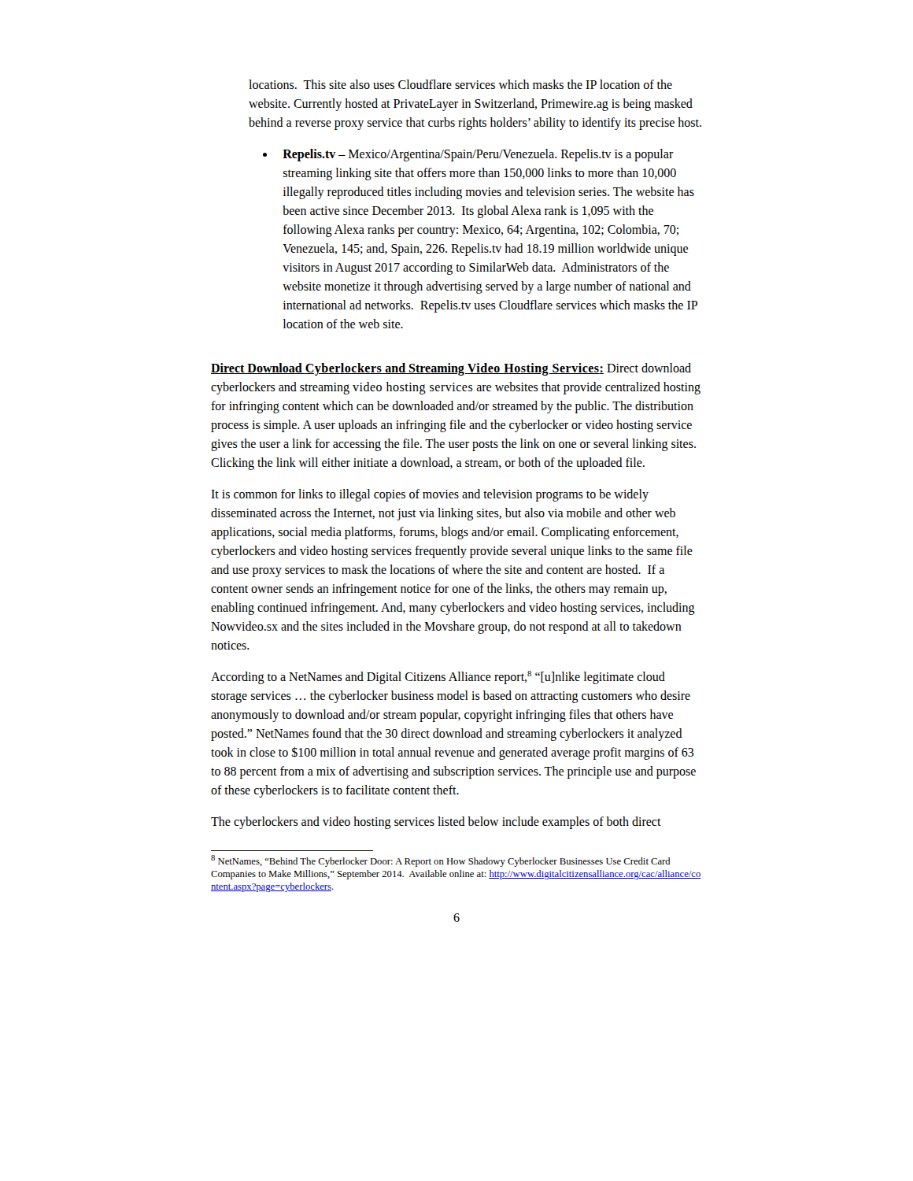locations. This site also uses Cloudflare services which masks the IP location of the website. Currently hosted at PrivateLayer in Switzerland, Primewire.ag is being masked behind a reverse proxy service that curbs rights holders’ ability to identify its precise host.
Repelis.tv – Mexico/Argentina/Spain/Peru/Venezuela. Repelis.tv is a popular streaming linking site that offers more than 150,000 links to more than 10,000 illegally reproduced titles including movies and television series. The website has been active since December 2013. Its global Alexa rank is 1,095 with the following Alexa ranks per country: Mexico, 64; Argentina, 102; Colombia, 70; Venezuela, 145; and, Spain, 226. Repelis.tv had 18.19 million worldwide unique visitors in August 2017 according to SimilarWeb data. Administrators of the website monetize it through advertising served by a large number of national and international ad networks. Repelis.tv uses Cloudflare services which masks the IP location of the web site.
Direct Download Cyberlockers and Streaming Video Hosting Services: Direct download cyberlockers and streaming video hosting services are websites that provide centralized hosting for infringing content which can be downloaded and/or streamed by the public. The distribution process is simple. A user uploads an infringing file and the cyberlocker or video hosting service gives the user a link for accessing the file. The user posts the link on one or several linking sites. Clicking the link will either initiate a download, a stream, or both of the uploaded file.
It is common for links to illegal copies of movies and television programs to be widely disseminated across the Internet, not just via linking sites, but also via mobile and other web applications, social media platforms, forums, blogs and/or email. Complicating enforcement, cyberlockers and video hosting services frequently provide several unique links to the same file and use proxy services to mask the locations of where the site and content are hosted. If a content owner sends an infringement notice for one of the links, the others may remain up, enabling continued infringement. And, many cyberlockers and video hosting services, including Nowvideo.sx and the sites included in the Movshare group, do not respond at all to takedown notices.
According to a NetNames and Digital Citizens Alliance report,8 “[u]nlike legitimate cloud storage services … the cyberlocker business model is based on attracting customers who desire anonymously to download and/or stream popular, copyright infringing files that others have posted.” NetNames found that the 30 direct download and streaming cyberlockers it analyzed took in close to $100 million in total annual revenue and generated average profit margins of 63 to 88 percent from a mix of advertising and subscription services. The principle use and purpose of these cyberlockers is to facilitate content theft.
The cyberlockers and video hosting services listed below include examples of both direct
8 NetNames, “Behind The Cyberlocker Door: A Report on How Shadowy Cyberlocker Businesses Use Credit Card Companies to Make Millions,” September 2014. Available online at: http://www.digitalcitizensalliance.org/cac/alliance/content.aspx?page=cyberlockers.
6